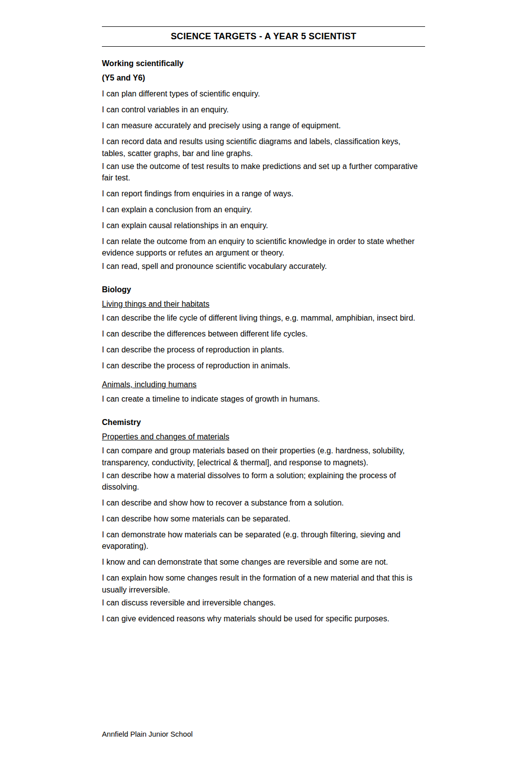SCIENCE TARGETS - A YEAR 5 SCIENTIST
Working scientifically
(Y5 and Y6)
I can plan different types of scientific enquiry.
I can control variables in an enquiry.
I can measure accurately and precisely using a range of equipment.
I can record data and results using scientific diagrams and labels, classification keys, tables, scatter graphs, bar and line graphs.
I can use the outcome of test results to make predictions and set up a further comparative fair test.
I can report findings from enquiries in a range of ways.
I can explain a conclusion from an enquiry.
I can explain causal relationships in an enquiry.
I can relate the outcome from an enquiry to scientific knowledge in order to state whether evidence supports or refutes an argument or theory.
I can read, spell and pronounce scientific vocabulary accurately.
Biology
Living things and their habitats
I can describe the life cycle of different living things, e.g. mammal, amphibian, insect bird.
I can describe the differences between different life cycles.
I can describe the process of reproduction in plants.
I can describe the process of reproduction in animals.
Animals, including humans
I can create a timeline to indicate stages of growth in humans.
Chemistry
Properties and changes of materials
I can compare and group materials based on their properties (e.g. hardness, solubility, transparency, conductivity, [electrical & thermal], and response to magnets).
I can describe how a material dissolves to form a solution; explaining the process of dissolving.
I can describe and show how to recover a substance from a solution.
I can describe how some materials can be separated.
I can demonstrate how materials can be separated (e.g. through filtering, sieving and evaporating).
I know and can demonstrate that some changes are reversible and some are not.
I can explain how some changes result in the formation of a new material and that this is usually irreversible.
I can discuss reversible and irreversible changes.
I can give evidenced reasons why materials should be used for specific purposes.
Annfield Plain Junior School